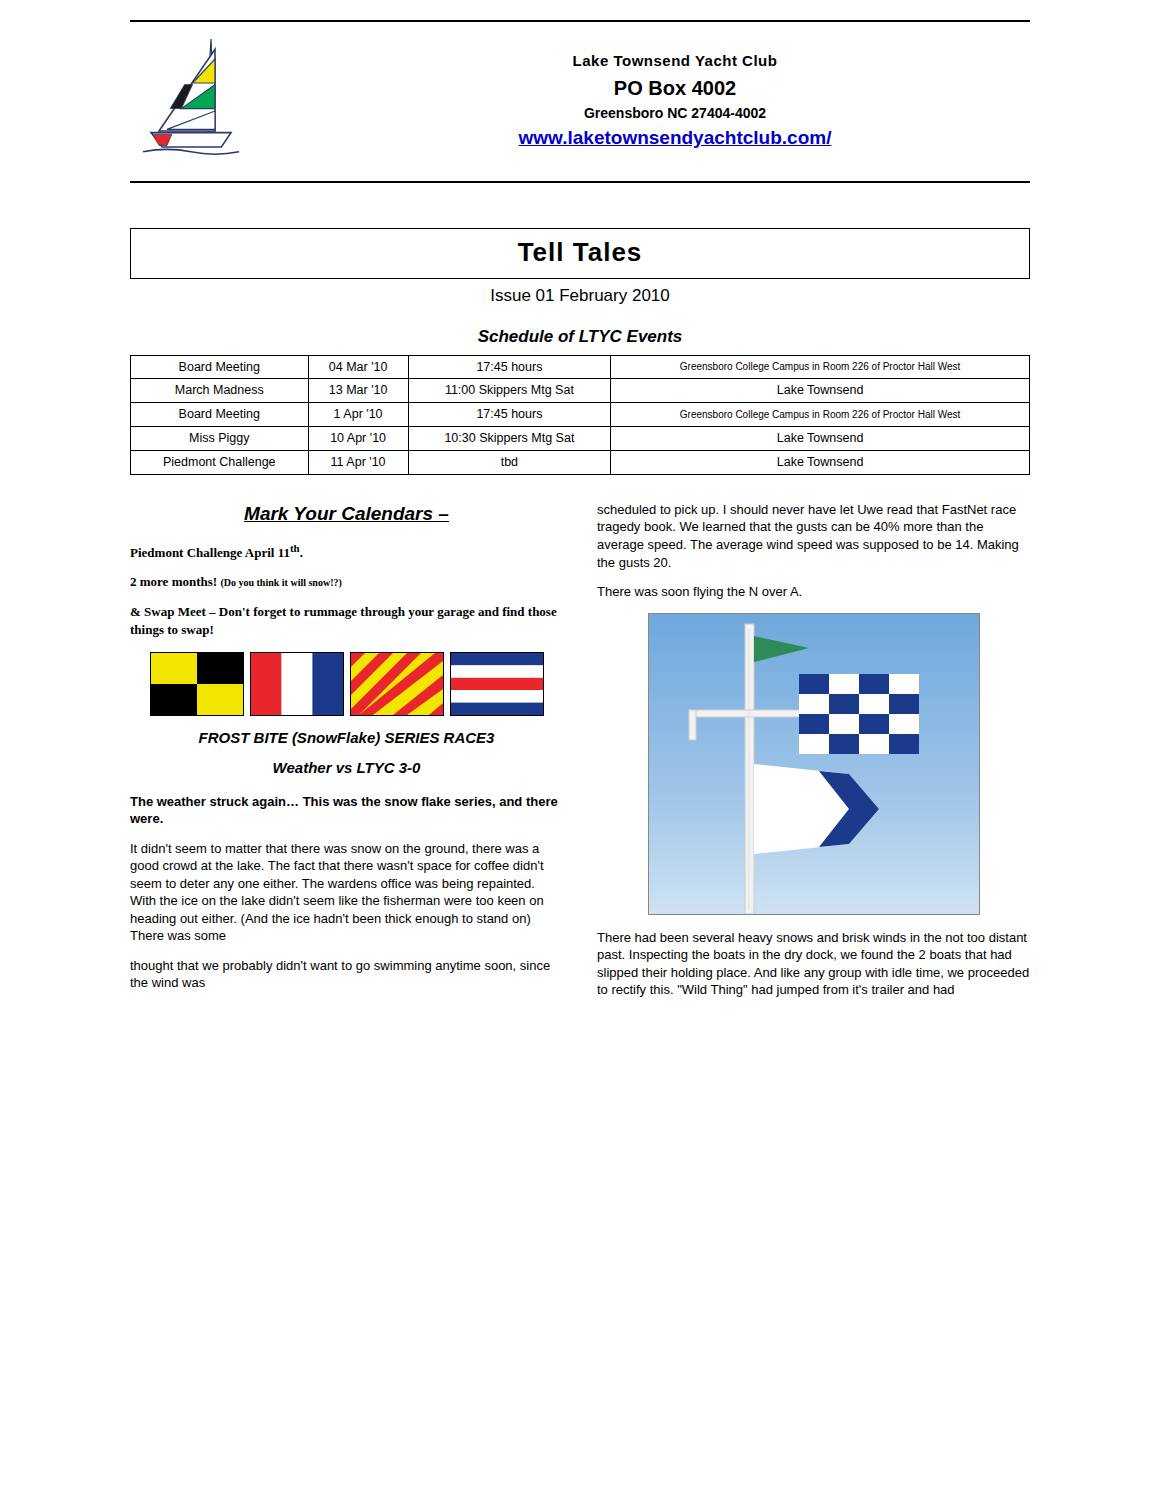Lake Townsend Yacht Club
PO Box 4002
Greensboro NC 27404-4002
www.laketownsendyachtclub.com/
Tell Tales
Issue 01 February 2010
Schedule of LTYC Events
| Board Meeting | 04 Mar '10 | 17:45 hours | Greensboro College Campus in Room 226 of Proctor Hall West |
| March Madness | 13 Mar '10 | 11:00 Skippers Mtg Sat | Lake Townsend |
| Board Meeting | 1 Apr '10 | 17:45 hours | Greensboro College Campus in Room 226 of Proctor Hall West |
| Miss Piggy | 10 Apr '10 | 10:30 Skippers Mtg Sat | Lake Townsend |
| Piedmont Challenge | 11 Apr '10 | tbd | Lake Townsend |
Mark Your Calendars –
Piedmont Challenge April 11th.
2 more months! (Do you think it will snow!?)
& Swap Meet – Don't forget to rummage through your garage and find those things to swap!
FROST BITE (SnowFlake) SERIES RACE3
Weather vs LTYC 3-0
The weather struck again… This was the snow flake series, and there were.
It didn't seem to matter that there was snow on the ground, there was a good crowd at the lake. The fact that there wasn't space for coffee didn't seem to deter any one either. The wardens office was being repainted. With the ice on the lake didn't seem like the fisherman were too keen on heading out either. (And the ice hadn't been thick enough to stand on) There was some
thought that we probably didn't want to go swimming anytime soon, since the wind was
scheduled to pick up. I should never have let Uwe read that FastNet race tragedy book. We learned that the gusts can be 40% more than the average speed. The average wind speed was supposed to be 14. Making the gusts 20.
There was soon flying the N over A.
There had been several heavy snows and brisk winds in the not too distant past. Inspecting the boats in the dry dock, we found the 2 boats that had slipped their holding place. And like any group with idle time, we proceeded to rectify this. "Wild Thing" had jumped from it's trailer and had